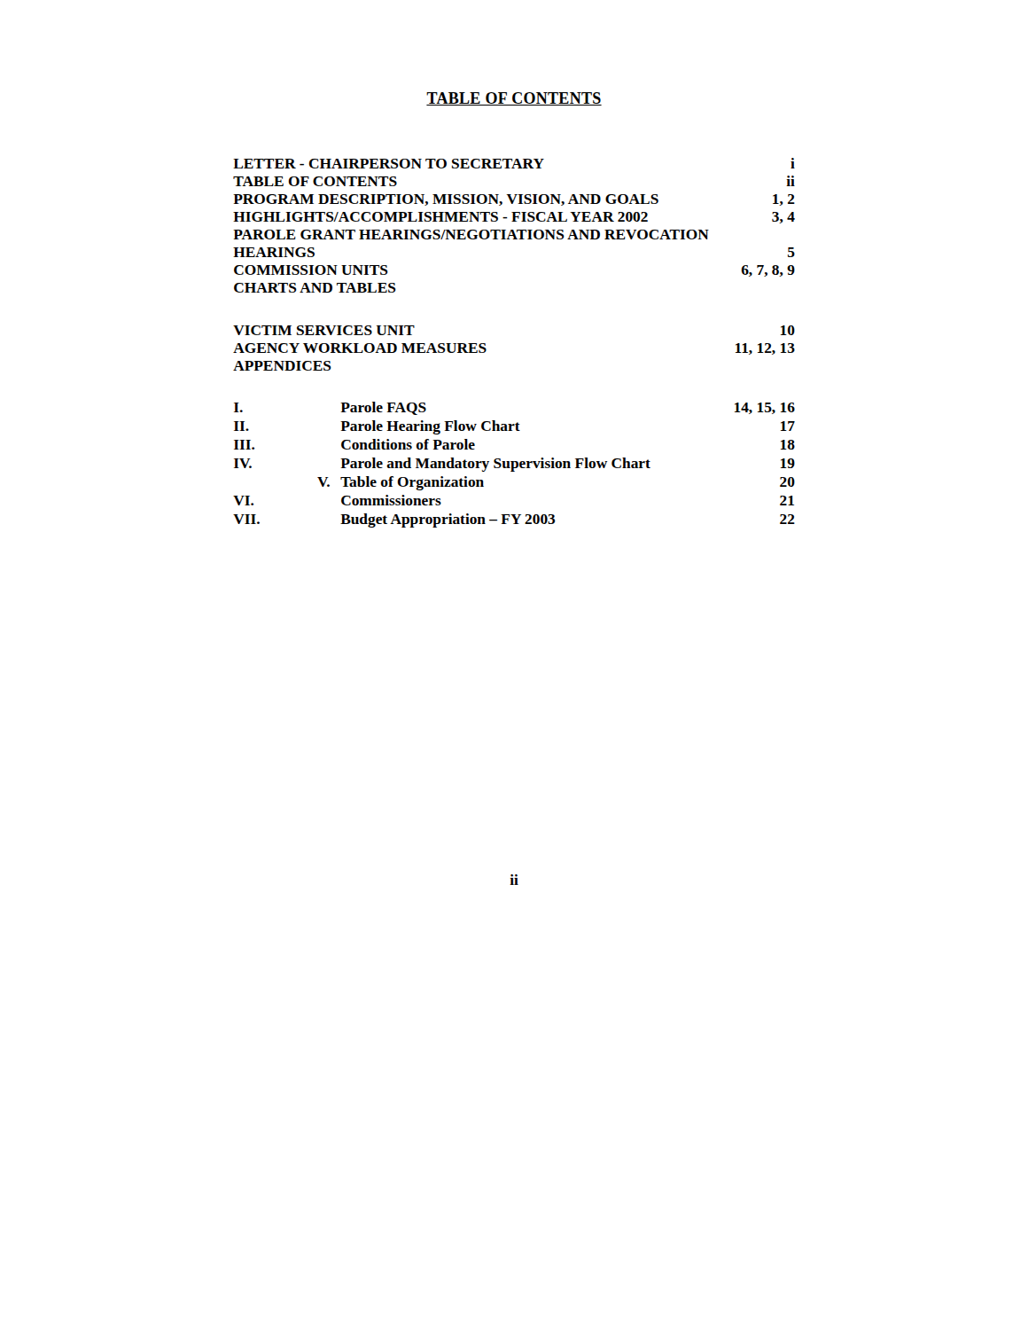TABLE OF CONTENTS
| LETTER - CHAIRPERSON TO SECRETARY | i |
| TABLE OF CONTENTS | ii |
| PROGRAM DESCRIPTION, MISSION, VISION, AND GOALS | 1, 2 |
| HIGHLIGHTS/ACCOMPLISHMENTS - FISCAL YEAR 2002 | 3, 4 |
| PAROLE GRANT HEARINGS/NEGOTIATIONS AND REVOCATION HEARINGS | 5 |
| COMMISSION UNITS | 6, 7, 8, 9 |
| CHARTS AND TABLES | |
| VICTIM SERVICES UNIT | 10 |
| AGENCY WORKLOAD MEASURES | 11, 12, 13 |
APPENDICES
| I. | Parole FAQS | 14, 15, 16 |
| II. | Parole Hearing Flow Chart | 17 |
| III. | Conditions of Parole | 18 |
| IV. | Parole and Mandatory Supervision Flow Chart | 19 |
| V. | Table of Organization | 20 |
| VI. | Commissioners | 21 |
| VII. | Budget Appropriation – FY 2003 | 22 |
ii